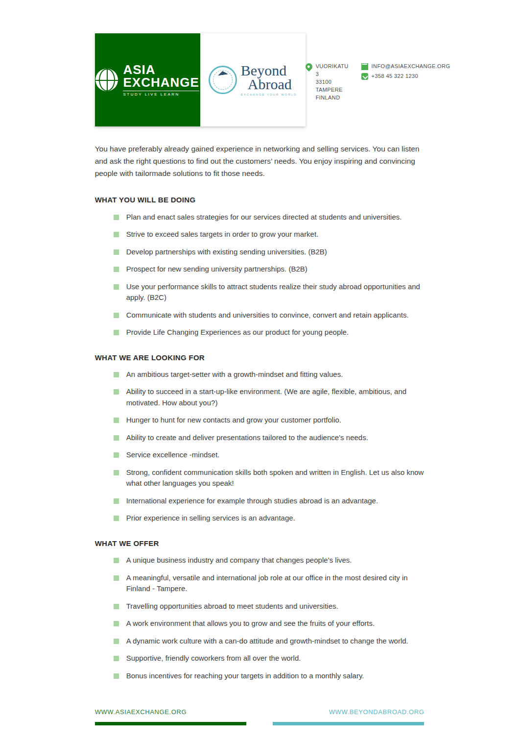ASIA EXCHANGE STUDY LIVE LEARN
Beyond Abroad EXCHANGE YOUR WORLD
VUORIKATU 3
33100 TAMPERE
FINLAND
INFO@ASIAEXCHANGE.ORG
+358 45 322 1230
You have preferably already gained experience in networking and selling services. You can listen and ask the right questions to find out the customers’ needs. You enjoy inspiring and convincing people with tailormade solutions to fit those needs.
WHAT YOU WILL BE DOING
Plan and enact sales strategies for our services directed at students and universities.
Strive to exceed sales targets in order to grow your market.
Develop partnerships with existing sending universities. (B2B)
Prospect for new sending university partnerships. (B2B)
Use your performance skills to attract students realize their study abroad opportunities and apply. (B2C)
Communicate with students and universities to convince, convert and retain applicants.
Provide Life Changing Experiences as our product for young people.
WHAT WE ARE LOOKING FOR
An ambitious target-setter with a growth-mindset and fitting values.
Ability to succeed in a start-up-like environment. (We are agile, flexible, ambitious, and motivated. How about you?)
Hunger to hunt for new contacts and grow your customer portfolio.
Ability to create and deliver presentations tailored to the audience’s needs.
Service excellence -mindset.
Strong, confident communication skills both spoken and written in English. Let us also know what other languages you speak!
International experience for example through studies abroad is an advantage.
Prior experience in selling services is an advantage.
WHAT WE OFFER
A unique business industry and company that changes people’s lives.
A meaningful, versatile and international job role at our office in the most desired city in Finland - Tampere.
Travelling opportunities abroad to meet students and universities.
A work environment that allows you to grow and see the fruits of your efforts.
A dynamic work culture with a can-do attitude and growth-mindset to change the world.
Supportive, friendly coworkers from all over the world.
Bonus incentives for reaching your targets in addition to a monthly salary.
WWW.ASIAEXCHANGE.ORG WWW.BEYONDABROAD.ORG